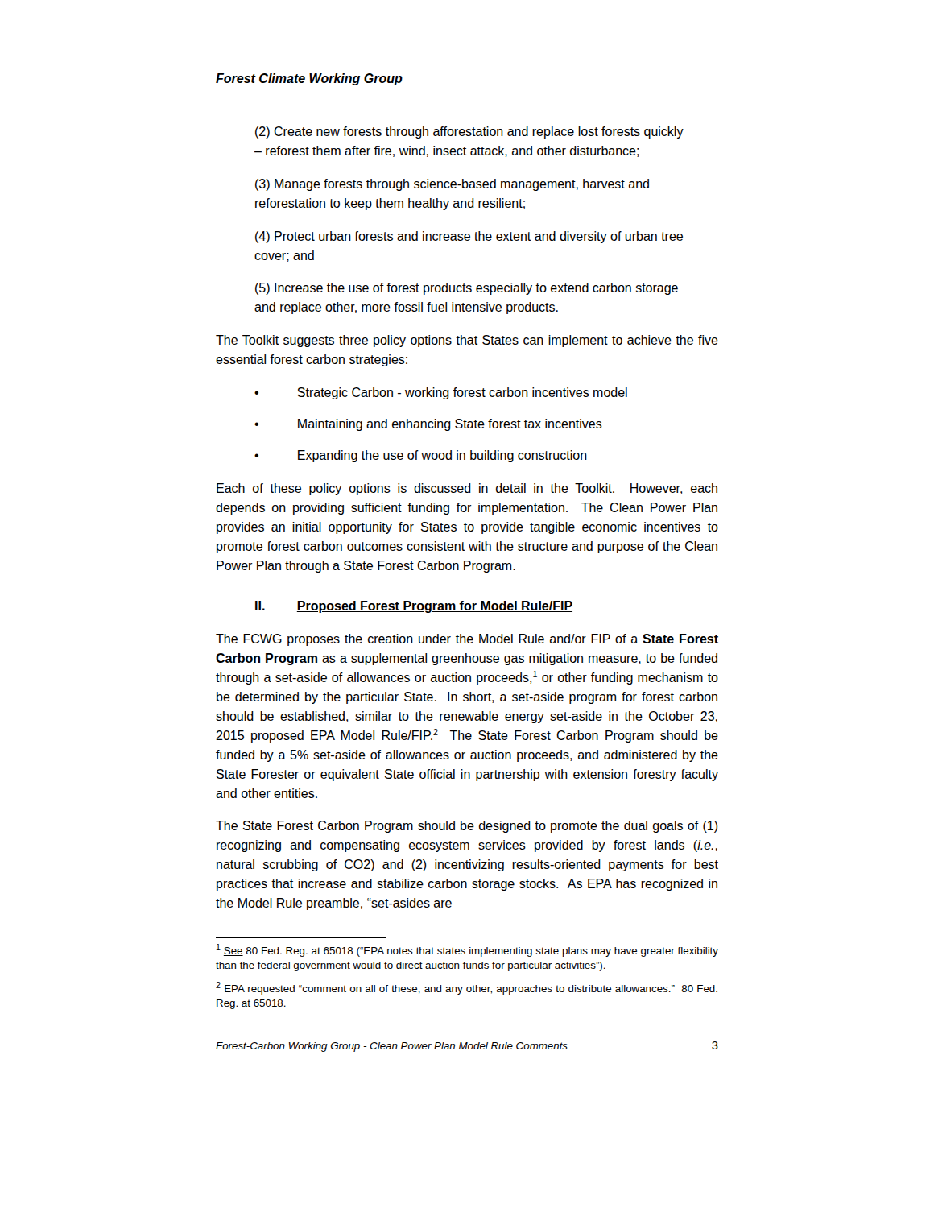Forest Climate Working Group
(2) Create new forests through afforestation and replace lost forests quickly – reforest them after fire, wind, insect attack, and other disturbance;
(3) Manage forests through science-based management, harvest and reforestation to keep them healthy and resilient;
(4) Protect urban forests and increase the extent and diversity of urban tree cover; and
(5) Increase the use of forest products especially to extend carbon storage and replace other, more fossil fuel intensive products.
The Toolkit suggests three policy options that States can implement to achieve the five essential forest carbon strategies:
•Strategic Carbon - working forest carbon incentives model
•Maintaining and enhancing State forest tax incentives
•Expanding the use of wood in building construction
Each of these policy options is discussed in detail in the Toolkit. However, each depends on providing sufficient funding for implementation. The Clean Power Plan provides an initial opportunity for States to provide tangible economic incentives to promote forest carbon outcomes consistent with the structure and purpose of the Clean Power Plan through a State Forest Carbon Program.
II. Proposed Forest Program for Model Rule/FIP
The FCWG proposes the creation under the Model Rule and/or FIP of a State Forest Carbon Program as a supplemental greenhouse gas mitigation measure, to be funded through a set-aside of allowances or auction proceeds,1 or other funding mechanism to be determined by the particular State. In short, a set-aside program for forest carbon should be established, similar to the renewable energy set-aside in the October 23, 2015 proposed EPA Model Rule/FIP.2 The State Forest Carbon Program should be funded by a 5% set-aside of allowances or auction proceeds, and administered by the State Forester or equivalent State official in partnership with extension forestry faculty and other entities.
The State Forest Carbon Program should be designed to promote the dual goals of (1) recognizing and compensating ecosystem services provided by forest lands (i.e., natural scrubbing of CO2) and (2) incentivizing results-oriented payments for best practices that increase and stabilize carbon storage stocks. As EPA has recognized in the Model Rule preamble, “set-asides are
1 See 80 Fed. Reg. at 65018 (“EPA notes that states implementing state plans may have greater flexibility than the federal government would to direct auction funds for particular activities”).
2 EPA requested “comment on all of these, and any other, approaches to distribute allowances.” 80 Fed. Reg. at 65018.
Forest-Carbon Working Group - Clean Power Plan Model Rule Comments 3